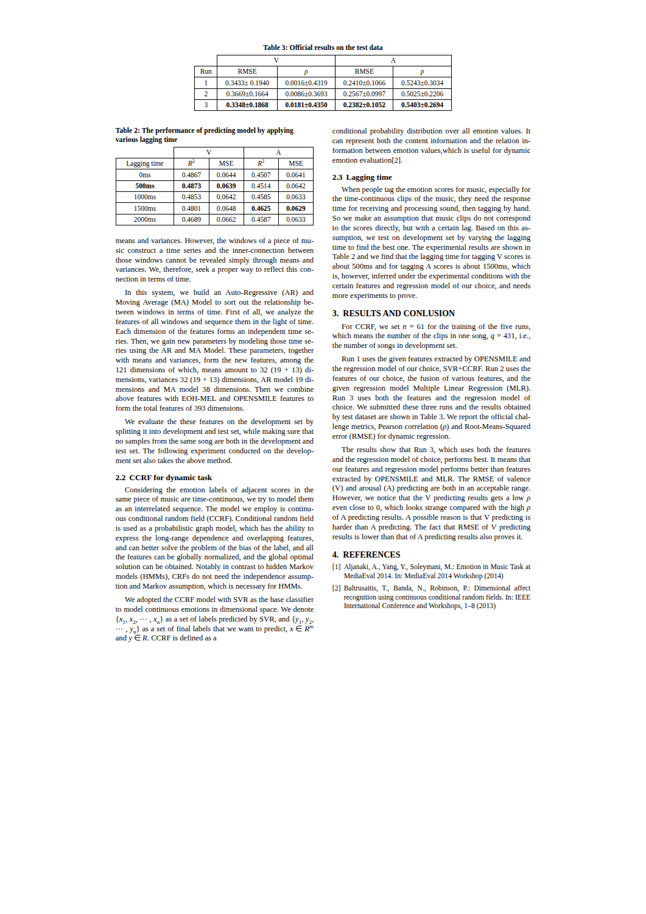Table 3: Official results on the test data
| | V | A |
| Run | RMSE | ρ | RMSE | ρ |
| 1 | 0.3433± 0.1940 | 0.0016±0.4319 | 0.2410±0.1066 | 0.5243±0.3034 |
| 2 | 0.3669±0.1664 | 0.0086±0.3693 | 0.2567±0.0997 | 0.5025±0.2206 |
| 3 | 0.3348±0.1868 | 0.0181±0.4350 | 0.2382±0.1052 | 0.5403±0.2694 |
Table 2: The performance of predicting model by applying various lagging time
| | V | A |
| Lagging time | R 2 | MSE | R 2 | MSE |
| 0ms | 0.4867 | 0.0644 | 0.4507 | 0.0641 |
| 500ms | 0.4873 | 0.0639 | 0.4514 | 0.0642 |
| 1000ms | 0.4853 | 0.0642 | 0.4585 | 0.0633 |
| 1500ms | 0.4801 | 0.0648 | 0.4625 | 0.0629 |
| 2000ms | 0.4689 | 0.0662 | 0.4587 | 0.0633 |
means and variances. However, the windows of a piece of music construct a time series and the inner-connection between those windows cannot be revealed simply through means and variances. We, therefore, seek a proper way to reflect this connection in terms of time.
In this system, we build an Auto-Regressive (AR) and Moving Average (MA) Model to sort out the relationship between windows in terms of time. First of all, we analyze the features of all windows and sequence them in the light of time. Each dimension of the features forms an independent time series. Then, we gain new parameters by modeling those time series using the AR and MA Model. These parameters, together with means and variances, form the new features, among the 121 dimensions of which, means amount to 32 (19 + 13) dimensions, variances 32 (19 + 13) dimensions, AR model 19 dimensions and MA model 38 dimensions. Then we combine above features with EOH-MEL and OPENSMILE features to form the total features of 393 dimensions.
We evaluate the these features on the development set by splitting it into development and test set, while making sure that no samples from the same song are both in the development and test set. The following experiment conducted on the development set also takes the above method.
2.2 CCRF for dynamic task
Considering the emotion labels of adjacent scores in the same piece of music are time-continuous, we try to model them as an interrelated sequence. The model we employ is continuous conditional random field (CCRF). Conditional random field is used as a probabilistic graph model, which has the ability to express the long-range dependence and overlapping features, and can better solve the problem of the bias of the label, and all the features can be globally normalized, and the global optimal solution can be obtained. Notably in contrast to hidden Markov models (HMMs), CRFs do not need the independence assumption and Markov assumption, which is necessary for HMMs.
We adopted the CCRF model with SVR as the base classifier to model continuous emotions in dimensional space. We denote {x1, x2, ··· , xn} as a set of labels predicted by SVR, and {y1, y2, ··· , yn} as a set of final labels that we want to predict, x ∈ Rm and y ∈ R. CCRF is defined as a
conditional probability distribution over all emotion values. It can represent both the content information and the relation information between emotion values,which is useful for dynamic emotion evaluation[2].
2.3 Lagging time
When people tag the emotion scores for music, especially for the time-continuous clips of the music, they need the response time for receiving and processing sound, then tagging by hand. So we make an assumption that music clips do not correspond to the scores directly, but with a certain lag. Based on this assumption, we test on development set by varying the lagging time to find the best one. The experimental results are shown in Table 2 and we find that the lagging time for tagging V scores is about 500ms and for tagging A scores is about 1500ms, which is, however, inferred under the experimental conditions with the certain features and regression model of our choice, and needs more experiments to prove.
3. RESULTS AND CONLUSION
For CCRF, we set n = 61 for the training of the five runs, which means the number of the clips in one song, q = 431, i.e., the number of songs in development set.
Run 1 uses the given features extracted by OPENSMILE and the regression model of our choice, SVR+CCRF. Run 2 uses the features of our choice, the fusion of various features, and the given regression model Multiple Linear Regression (MLR). Run 3 uses both the features and the regression model of choice. We submitted these three runs and the results obtained by test dataset are shown in Table 3. We report the official challenge metrics, Pearson correlation (ρ) and Root-Means-Squared error (RMSE) for dynamic regression.
The results show that Run 3, which uses both the features and the regression model of choice, performs best. It means that our features and regression model performs better than features extracted by OPENSMILE and MLR. The RMSE of valence (V) and arousal (A) predicting are both in an acceptable range. However, we notice that the V predicting results gets a low ρ even close to 0, which looks strange compared with the high ρ of A predicting results. A possible reason is that V predicting is harder than A predicting. The fact that RMSE of V predicting results is lower than that of A predicting results also proves it.
4. REFERENCES
[1] Aljanaki, A., Yang, Y., Soleymani, M.: Emotion in Music Task at MediaEval 2014. In: MediaEval 2014 Workshop (2014)
[2] Baltrusaitis, T., Banda, N., Robinson, P.: Dimensional affect recognition using continuous conditional random fields. In: IEEE International Conference and Workshops, 1–8 (2013)